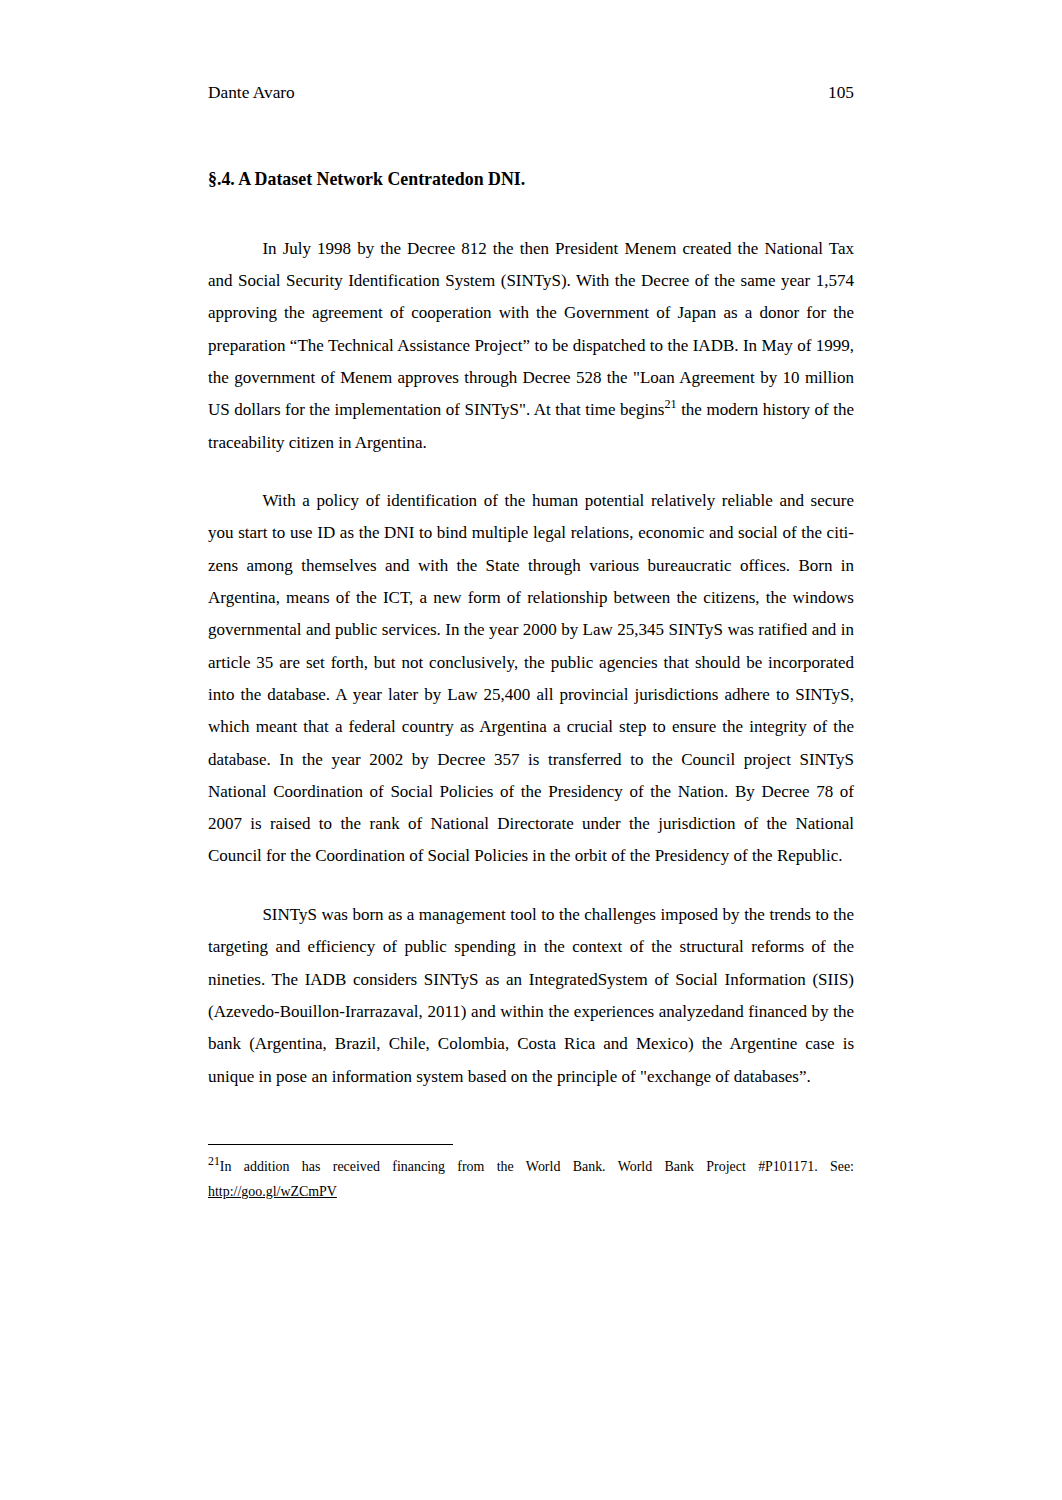Dante Avaro 105
§.4. A Dataset Network Centratedon DNI.
In July 1998 by the Decree 812 the then President Menem created the National Tax and Social Security Identification System (SINTyS). With the Decree of the same year 1,574 approving the agreement of cooperation with the Government of Japan as a donor for the preparation “The Technical Assistance Project” to be dispatched to the IADB. In May of 1999, the government of Menem approves through Decree 528 the "Loan Agreement by 10 million US dollars for the implementation of SINTyS". At that time begins21 the modern history of the traceability citizen in Argentina.
With a policy of identification of the human potential relatively reliable and secure you start to use ID as the DNI to bind multiple legal relations, economic and social of the citizens among themselves and with the State through various bureaucratic offices. Born in Argentina, means of the ICT, a new form of relationship between the citizens, the windows governmental and public services. In the year 2000 by Law 25,345 SINTyS was ratified and in article 35 are set forth, but not conclusively, the public agencies that should be incorporated into the database. A year later by Law 25,400 all provincial jurisdictions adhere to SINTyS, which meant that a federal country as Argentina a crucial step to ensure the integrity of the database. In the year 2002 by Decree 357 is transferred to the Council project SINTyS National Coordination of Social Policies of the Presidency of the Nation. By Decree 78 of 2007 is raised to the rank of National Directorate under the jurisdiction of the National Council for the Coordination of Social Policies in the orbit of the Presidency of the Republic.
SINTyS was born as a management tool to the challenges imposed by the trends to the targeting and efficiency of public spending in the context of the structural reforms of the nineties. The IADB considers SINTyS as an IntegratedSystem of Social Information (SIIS) (Azevedo-Bouillon-Irarrazaval, 2011) and within the experiences analyzedand financed by the bank (Argentina, Brazil, Chile, Colombia, Costa Rica and Mexico) the Argentine case is unique in pose an information system based on the principle of "exchange of databases”.
21 In addition has received financing from the World Bank. World Bank Project #P101171. See: http://goo.gl/wZCmPV